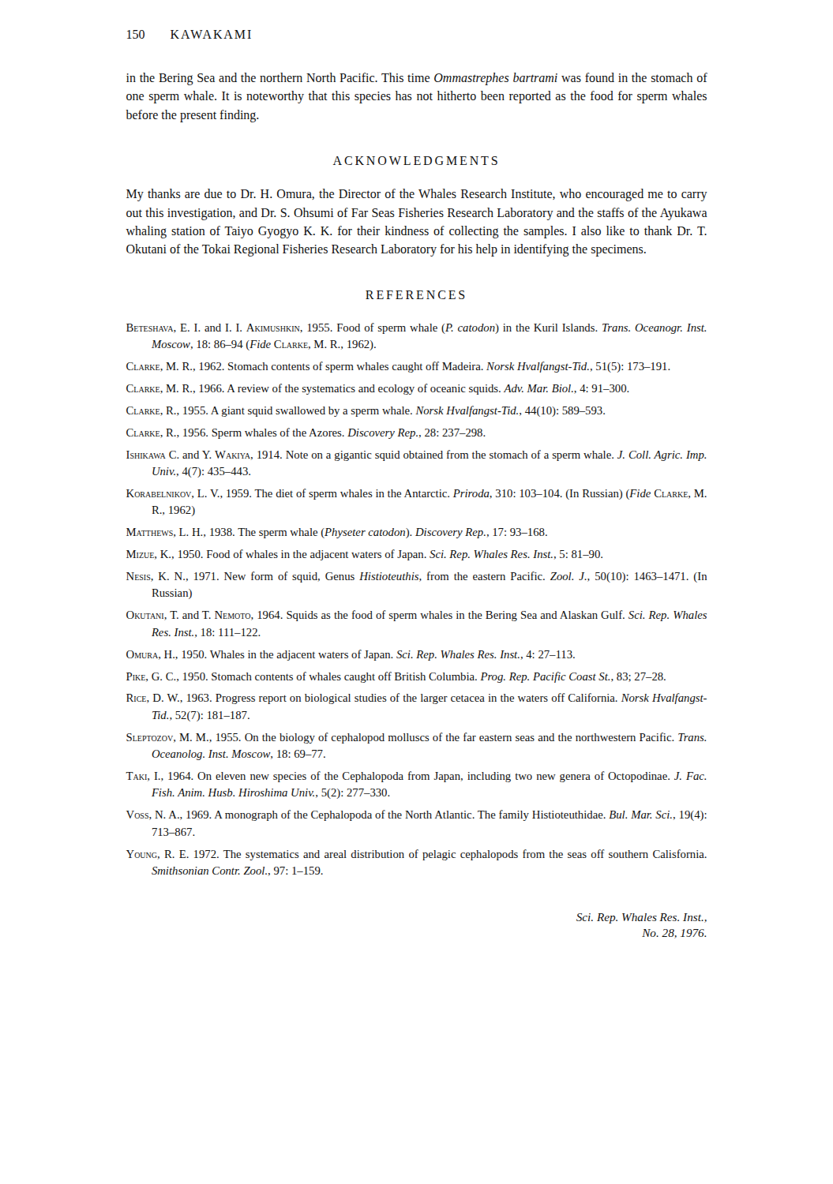150 KAWAKAMI
in the Bering Sea and the northern North Pacific. This time Ommastrephes bartrami was found in the stomach of one sperm whale. It is noteworthy that this species has not hitherto been reported as the food for sperm whales before the present finding.
ACKNOWLEDGMENTS
My thanks are due to Dr. H. Omura, the Director of the Whales Research Institute, who encouraged me to carry out this investigation, and Dr. S. Ohsumi of Far Seas Fisheries Research Laboratory and the staffs of the Ayukawa whaling station of Taiyo Gyogyo K. K. for their kindness of collecting the samples. I also like to thank Dr. T. Okutani of the Tokai Regional Fisheries Research Laboratory for his help in identifying the specimens.
REFERENCES
Beteshava, E. I. and I. I. Akimushkin, 1955. Food of sperm whale (P. catodon) in the Kuril Islands. Trans. Oceanogr. Inst. Moscow, 18: 86–94 (Fide Clarke, M. R., 1962).
Clarke, M. R., 1962. Stomach contents of sperm whales caught off Madeira. Norsk Hvalfangst-Tid., 51(5): 173–191.
Clarke, M. R., 1966. A review of the systematics and ecology of oceanic squids. Adv. Mar. Biol., 4: 91–300.
Clarke, R., 1955. A giant squid swallowed by a sperm whale. Norsk Hvalfangst-Tid., 44(10): 589–593.
Clarke, R., 1956. Sperm whales of the Azores. Discovery Rep., 28: 237–298.
Ishikawa C. and Y. Wakiya, 1914. Note on a gigantic squid obtained from the stomach of a sperm whale. J. Coll. Agric. Imp. Univ., 4(7): 435–443.
Korabelnikov, L. V., 1959. The diet of sperm whales in the Antarctic. Priroda, 310: 103–104. (In Russian) (Fide Clarke, M. R., 1962)
Matthews, L. H., 1938. The sperm whale (Physeter catodon). Discovery Rep., 17: 93–168.
Mizue, K., 1950. Food of whales in the adjacent waters of Japan. Sci. Rep. Whales Res. Inst., 5: 81–90.
Nesis, K. N., 1971. New form of squid, Genus Histioteuthis, from the eastern Pacific. Zool. J., 50(10): 1463–1471. (In Russian)
Okutani, T. and T. Nemoto, 1964. Squids as the food of sperm whales in the Bering Sea and Alaskan Gulf. Sci. Rep. Whales Res. Inst., 18: 111–122.
Omura, H., 1950. Whales in the adjacent waters of Japan. Sci. Rep. Whales Res. Inst., 4: 27–113.
Pike, G. C., 1950. Stomach contents of whales caught off British Columbia. Prog. Rep. Pacific Coast St., 83; 27–28.
Rice, D. W., 1963. Progress report on biological studies of the larger cetacea in the waters off California. Norsk Hvalfangst-Tid., 52(7): 181–187.
Sleptozov, M. M., 1955. On the biology of cephalopod molluscs of the far eastern seas and the northwestern Pacific. Trans. Oceanolog. Inst. Moscow, 18: 69–77.
Taki, I., 1964. On eleven new species of the Cephalopoda from Japan, including two new genera of Octopodinae. J. Fac. Fish. Anim. Husb. Hiroshima Univ., 5(2): 277–330.
Voss, N. A., 1969. A monograph of the Cephalopoda of the North Atlantic. The family Histioteuthidae. Bul. Mar. Sci., 19(4): 713–867.
Young, R. E. 1972. The systematics and areal distribution of pelagic cephalopods from the seas off southern Calisfornia. Smithsonian Contr. Zool., 97: 1–159.
Sci. Rep. Whales Res. Inst.,
No. 28, 1976.